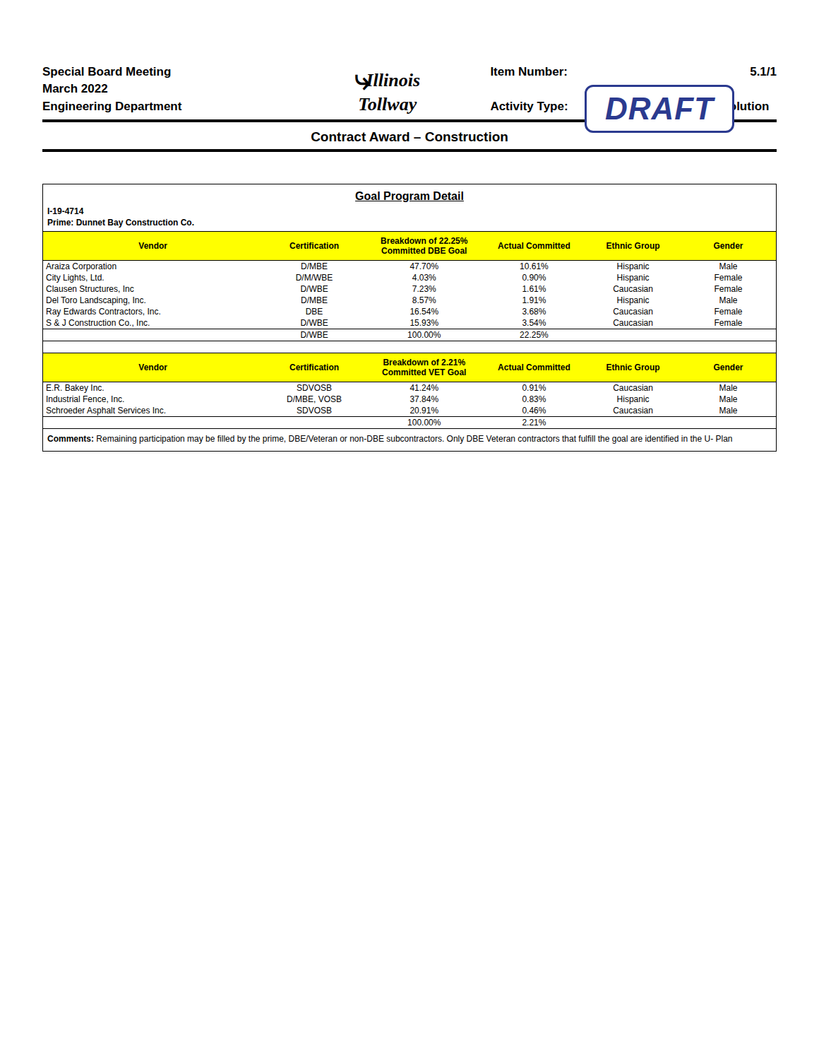DRAFT
| Special Board Meeting | ⤷ Illinois Tollway | Item Number: | 5.1/1 |
| March 2022 | | |
| Engineering Department | Activity Type: | Approval/Resolution |
Contract Award – Construction
Goal Program Detail
I-19-4714
Prime: Dunnet Bay Construction Co.
| Vendor | Certification | Breakdown of 22.25% Committed DBE Goal | Actual Committed | Ethnic Group | Gender |
| --- | --- | --- | --- | --- | --- |
| Araiza Corporation | D/MBE | 47.70% | 10.61% | Hispanic | Male |
| City Lights, Ltd. | D/M/WBE | 4.03% | 0.90% | Hispanic | Female |
| Clausen Structures, Inc | D/WBE | 7.23% | 1.61% | Caucasian | Female |
| Del Toro Landscaping, Inc. | D/MBE | 8.57% | 1.91% | Hispanic | Male |
| Ray Edwards Contractors, Inc. | DBE | 16.54% | 3.68% | Caucasian | Female |
| S & J Construction Co., Inc. | D/WBE | 15.93% | 3.54% | Caucasian | Female |
| | D/WBE | 100.00% | 22.25% | | |
| Vendor | Certification | Breakdown of 2.21% Committed VET Goal | Actual Committed | Ethnic Group | Gender |
| E.R. Bakey Inc. | SDVOSB | 41.24% | 0.91% | Caucasian | Male |
| Industrial Fence, Inc. | D/MBE, VOSB | 37.84% | 0.83% | Hispanic | Male |
| Schroeder Asphalt Services Inc. | SDVOSB | 20.91% | 0.46% | Caucasian | Male |
| | | 100.00% | 2.21% | | |
Comments: Remaining participation may be filled by the prime, DBE/Veteran or non-DBE subcontractors. Only DBE Veteran contractors that fulfill the goal are identified in the U- Plan